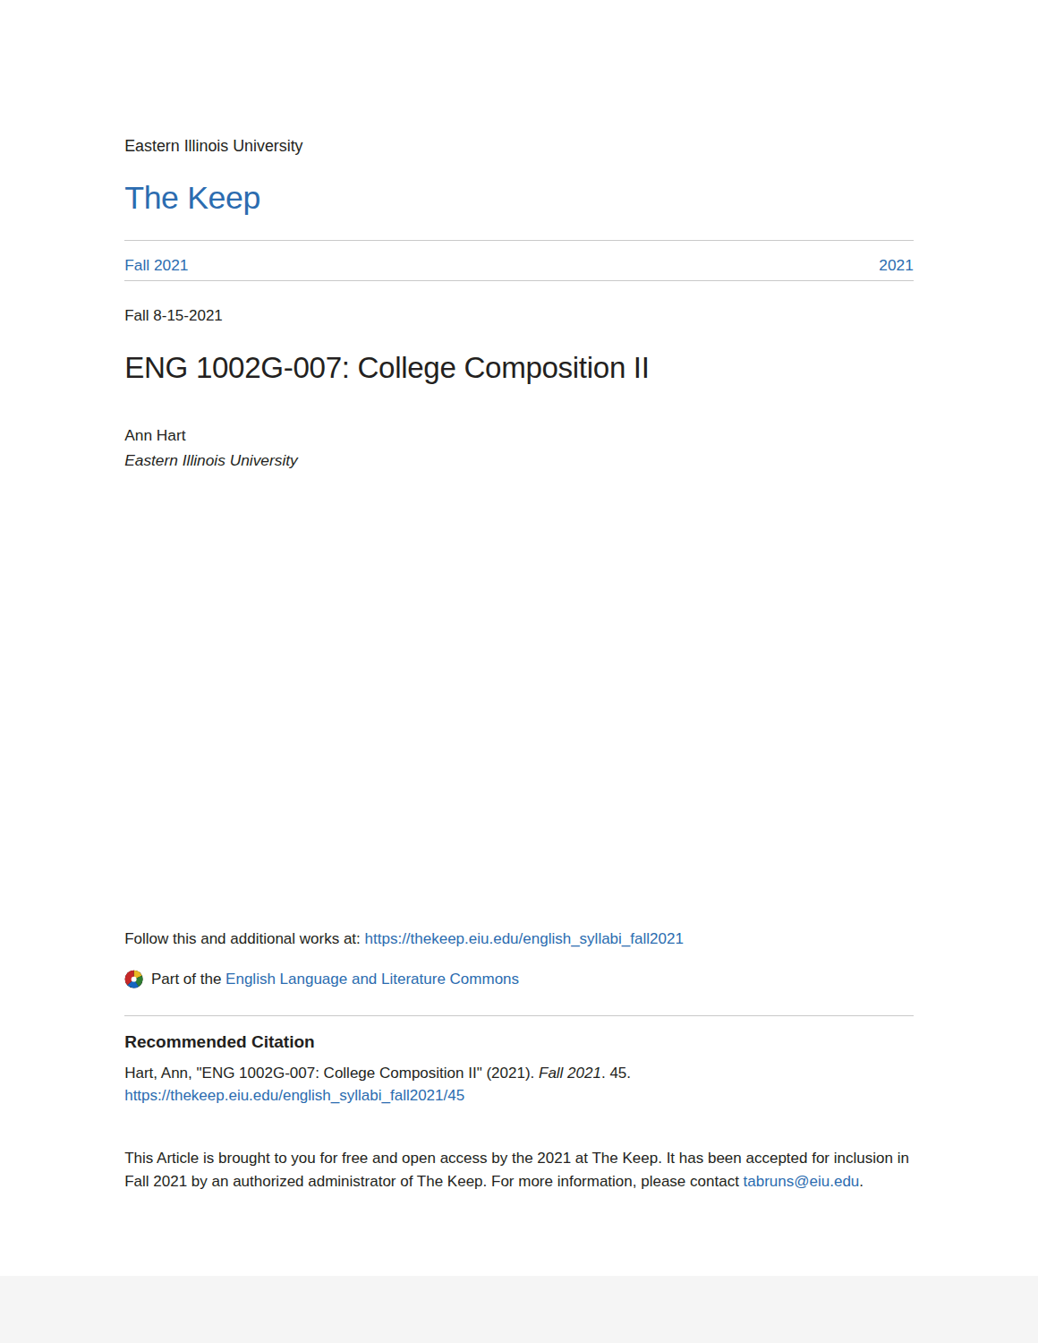Eastern Illinois University
The Keep
Fall 2021 2021
Fall 8-15-2021
ENG 1002G-007: College Composition II
Ann Hart
Eastern Illinois University
Follow this and additional works at: https://thekeep.eiu.edu/english_syllabi_fall2021
Part of the English Language and Literature Commons
Recommended Citation
Hart, Ann, "ENG 1002G-007: College Composition II" (2021). Fall 2021. 45.
https://thekeep.eiu.edu/english_syllabi_fall2021/45
This Article is brought to you for free and open access by the 2021 at The Keep. It has been accepted for inclusion in Fall 2021 by an authorized administrator of The Keep. For more information, please contact tabruns@eiu.edu.